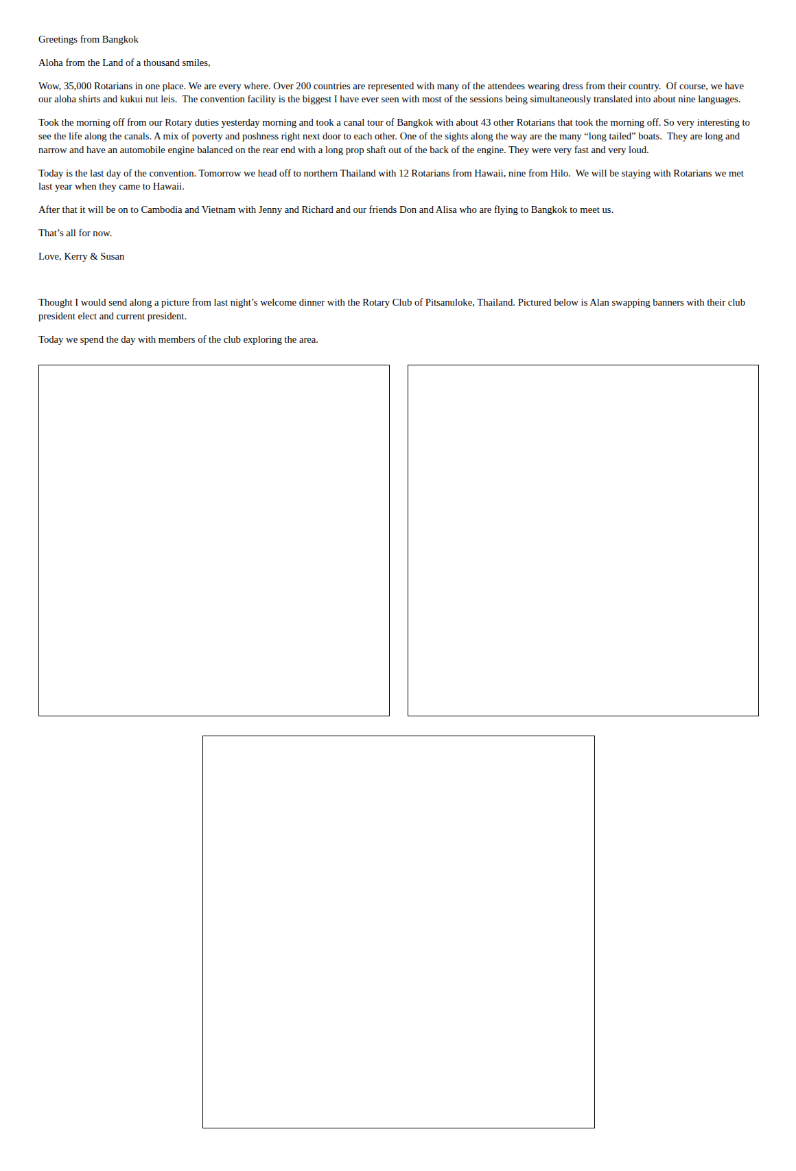Greetings from Bangkok
Aloha from the Land of a thousand smiles,
Wow, 35,000 Rotarians in one place. We are every where. Over 200 countries are represented with many of the attendees wearing dress from their country. Of course, we have our aloha shirts and kukui nut leis. The convention facility is the biggest I have ever seen with most of the sessions being simultaneously translated into about nine languages.
Took the morning off from our Rotary duties yesterday morning and took a canal tour of Bangkok with about 43 other Rotarians that took the morning off. So very interesting to see the life along the canals. A mix of poverty and poshness right next door to each other. One of the sights along the way are the many “long tailed” boats. They are long and narrow and have an automobile engine balanced on the rear end with a long prop shaft out of the back of the engine. They were very fast and very loud.
Today is the last day of the convention. Tomorrow we head off to northern Thailand with 12 Rotarians from Hawaii, nine from Hilo. We will be staying with Rotarians we met last year when they came to Hawaii.
After that it will be on to Cambodia and Vietnam with Jenny and Richard and our friends Don and Alisa who are flying to Bangkok to meet us.
That’s all for now.
Love, Kerry & Susan
Thought I would send along a picture from last night’s welcome dinner with the Rotary Club of Pitsanuloke, Thailand. Pictured below is Alan swapping banners with their club president elect and current president.
Today we spend the day with members of the club exploring the area.